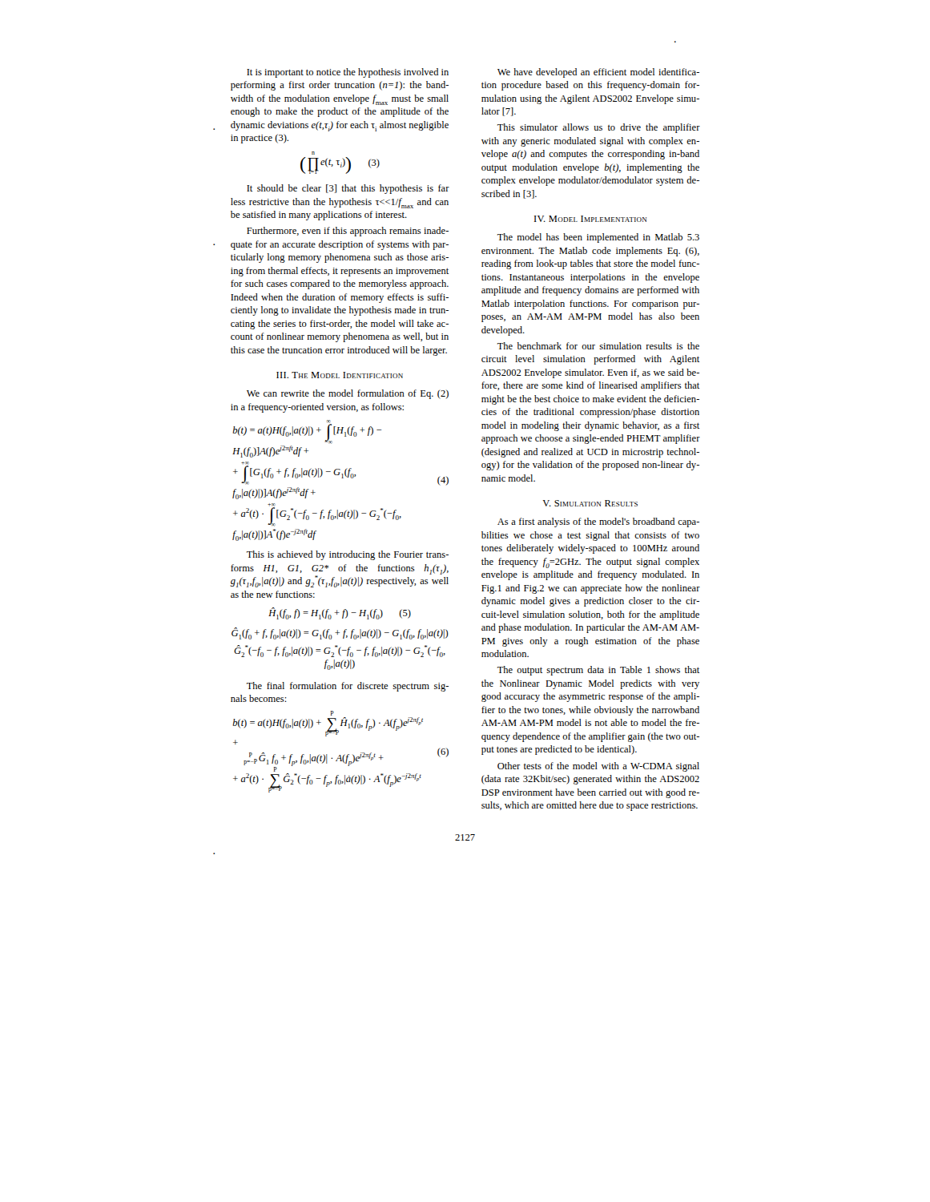. . . .
It is important to notice the hypothesis involved in performing a first order truncation (n=1): the bandwidth of the modulation envelope fmax must be small enough to make the product of the amplitude of the dynamic deviations e(t,τi) for each τi almost negligible in practice (3).
(n∏i=1 e(t, τi)) (3)
It should be clear [3] that this hypothesis is far less restrictive than the hypothesis τ<<1/fmax and can be satisfied in many applications of interest.
Furthermore, even if this approach remains inadequate for an accurate description of systems with particularly long memory phenomena such as those arising from thermal effects, it represents an improvement for such cases compared to the memoryless approach. Indeed when the duration of memory effects is sufficiently long to invalidate the hypothesis made in truncating the series to first-order, the model will take account of nonlinear memory phenomena as well, but in this case the truncation error introduced will be larger.
III. The Model Identification
We can rewrite the model formulation of Eq. (2) in a frequency-oriented version, as follows:
(4)
b(t) = a(t)H(f0,|a(t)|) + ∞∫−∞[H1(f0 + f) − H1(f0)]A(f)ej2πftdf +
+ +∞∫−∞[G1(f0 + f, f0,|a(t)|) − G1(f0, f0,|a(t)|)]A(f)ej2πftdf +
+ a2(t) · +∞∫−∞[G2*(−f0 − f, f0,|a(t)|) − G2*(−f0, f0,|a(t)|)]A*(f)e−j2πftdf
This is achieved by introducing the Fourier transforms H1, G1, G2* of the functions h1(τ1), g1(τ1,f0,|a(t)|) and g2*(τ1,f0,|a(t)|) respectively, as well as the new functions:
Ĥ1(f0, f) = H1(f0 + f) − H1(f0) (5)
Ĝ1(f0 + f, f0,|a(t)|) = G1(f0 + f, f0,|a(t)|) − G1(f0, f0,|a(t)|)
Ĝ2*(−f0 − f, f0,|a(t)|) = G2*(−f0 − f, f0,|a(t)|) − G2*(−f0, f0,|a(t)|)
The final formulation for discrete spectrum signals becomes:
(6)
b(t) = a(t)H(f0,|a(t)|) + P∑p=−P Ĥ1(f0, fp) · A(fp)ej2πfpt +
P p=−P Ĝ1 f0 + fp, f0,|a(t)| · A(fp)ej2πfpt +
+ a2(t) · P∑p=−P Ĝ2*(−f0 − fp, f0,|ȧ(t)|) · A*(fp)e−j2πfpt
We have developed an efficient model identification procedure based on this frequency-domain formulation using the Agilent ADS2002 Envelope simulator [7].
This simulator allows us to drive the amplifier with any generic modulated signal with complex envelope a(t) and computes the corresponding in-band output modulation envelope b(t), implementing the complex envelope modulator/demodulator system described in [3].
IV. Model Implementation
The model has been implemented in Matlab 5.3 environment. The Matlab code implements Eq. (6), reading from look-up tables that store the model functions. Instantaneous interpolations in the envelope amplitude and frequency domains are performed with Matlab interpolation functions. For comparison purposes, an AM-AM AM-PM model has also been developed.
The benchmark for our simulation results is the circuit level simulation performed with Agilent ADS2002 Envelope simulator. Even if, as we said before, there are some kind of linearised amplifiers that might be the best choice to make evident the deficiencies of the traditional compression/phase distortion model in modeling their dynamic behavior, as a first approach we choose a single-ended PHEMT amplifier (designed and realized at UCD in microstrip technology) for the validation of the proposed non-linear dynamic model.
V. Simulation Results
As a first analysis of the model's broadband capabilities we chose a test signal that consists of two tones deliberately widely-spaced to 100MHz around the frequency f0=2GHz. The output signal complex envelope is amplitude and frequency modulated. In Fig.1 and Fig.2 we can appreciate how the nonlinear dynamic model gives a prediction closer to the circuit-level simulation solution, both for the amplitude and phase modulation. In particular the AM-AM AM-PM gives only a rough estimation of the phase modulation.
The output spectrum data in Table 1 shows that the Nonlinear Dynamic Model predicts with very good accuracy the asymmetric response of the amplifier to the two tones, while obviously the narrowband AM-AM AM-PM model is not able to model the frequency dependence of the amplifier gain (the two output tones are predicted to be identical).
Other tests of the model with a W-CDMA signal (data rate 32Kbit/sec) generated within the ADS2002 DSP environment have been carried out with good results, which are omitted here due to space restrictions.
2127